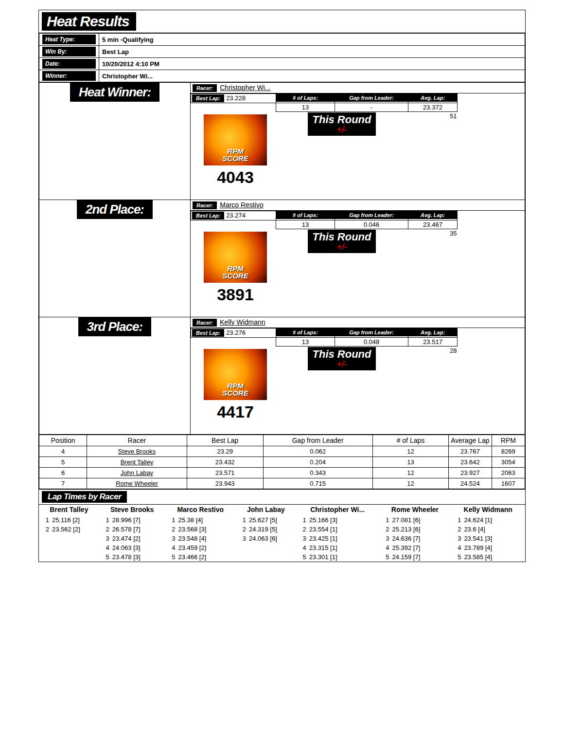Heat Results
| Heat Type: | 5 min -Qualifying |
| Win By: | Best Lap |
| Date: | 10/20/2012 4:10 PM |
| Winner: | Christopher Wi... |
| Heat Winner: | Racer: Christopher Wi... / Best Lap: 23.228 / # of Laps: / Gap from Leader: / Avg. Lap: / / / / 13 / - / 23.372 / / / RPM SCORE 4043 / This Round +/- / 51 / / |
| 2nd Place: | Racer: Marco Restivo / Best Lap: 23.274 / # of Laps: / Gap from Leader: / Avg. Lap: / / / / 13 / 0.046 / 23.467 / / / RPM SCORE 3891 / This Round +/- / 35 / / |
| 3rd Place: | Racer: Kelly Widmann / Best Lap: 23.276 / # of Laps: / Gap from Leader: / Avg. Lap: / / / / 13 / 0.048 / 23.517 / / / RPM SCORE 4417 / This Round +/- / 28 / / |
| Position | Racer | Best Lap | Gap from Leader | # of Laps | Average Lap | RPM |
| --- | --- | --- | --- | --- | --- | --- |
| 4 | Steve Brooks | 23.29 | 0.062 | 12 | 23.767 | 8269 |
| 5 | Brent Talley | 23.432 | 0.204 | 13 | 23.642 | 3054 |
| 6 | John Labay | 23.571 | 0.343 | 12 | 23.927 | 2063 |
| 7 | Rome Wheeler | 23.943 | 0.715 | 12 | 24.524 | 1607 |
Lap Times by Racer
| Brent Talley | Steve Brooks | Marco Restivo | John Labay | Christopher Wi... | Rome Wheeler | Kelly Widmann |
| --- | --- | --- | --- | --- | --- | --- |
| 1 | 25.116 [2] | 1 | 28.996 [7] | 1 | 25.38 [4] | 1 | 25.627 [5] | 1 | 25.166 [3] | 1 | 27.081 [6] | 1 | 24.624 [1] |
| 2 | 23.562 [2] | 2 | 26.578 [7] | 2 | 23.568 [3] | 2 | 24.319 [5] | 2 | 23.554 [1] | 2 | 25.213 [6] | 2 | 23.6 [4] |
| | | 3 | 23.474 [2] | 3 | 23.548 [4] | 3 | 24.063 [6] | 3 | 23.425 [1] | 3 | 24.636 [7] | 3 | 23.541 [3] |
| | | 4 | 24.063 [3] | 4 | 23.459 [2] | | | 4 | 23.315 [1] | 4 | 25.392 [7] | 4 | 23.789 [4] |
| | | 5 | 23.478 [3] | 5 | 23.466 [2] | | | 5 | 23.301 [1] | 5 | 24.159 [7] | 5 | 23.585 [4] |